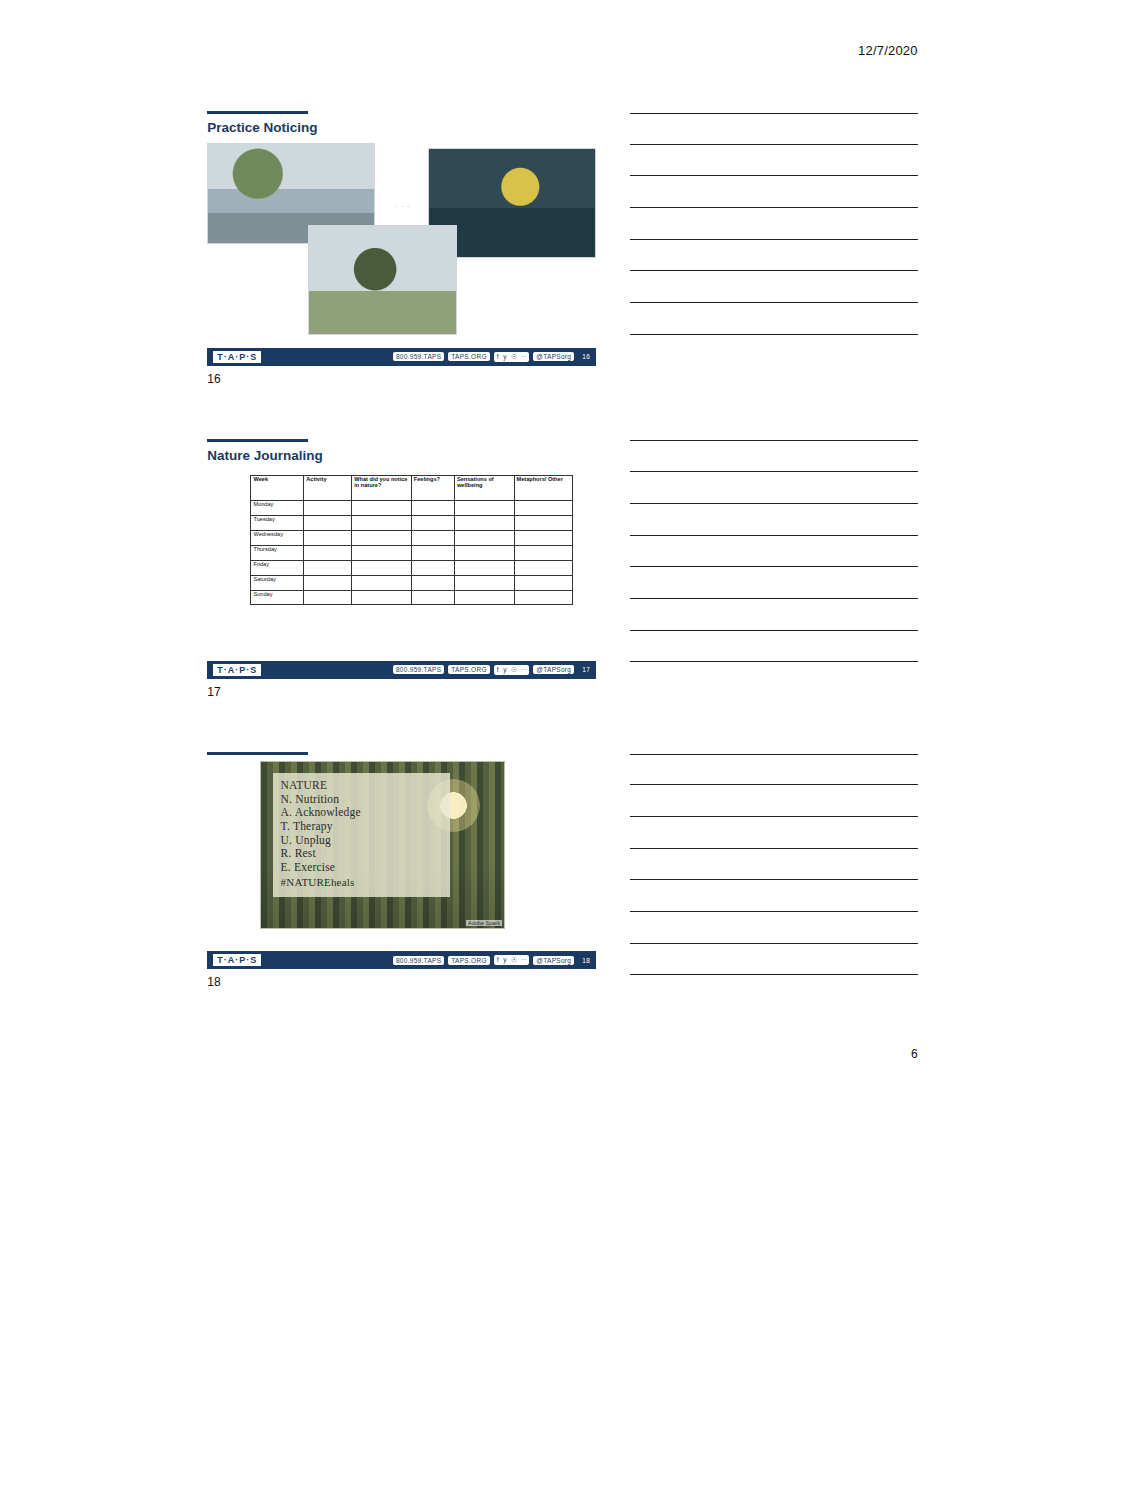12/7/2020
Practice Noticing
· · ·
T·A·P·S 800.959.TAPS TAPS.ORG f y ☉ ·· @TAPSorg 16
16
Nature Journaling
| Week | Activity | What did you notice in nature? | Feelings? | Sensations of wellbeing | Metaphors/ Other |
| --- | --- | --- | --- | --- | --- |
| Monday | | | | | |
| Tuesday | | | | | |
| Wednesday | | | | | |
| Thursday | | | | | |
| Friday | | | | | |
| Saturday | | | | | |
| Sunday | | | | | |
T·A·P·S 800.959.TAPS TAPS.ORG f y ☉ ·· @TAPSorg 17
17
NATURE
N. Nutrition
A. Acknowledge
T. Therapy
U. Unplug
R. Rest
E. Exercise
#NATUREheals
Adobe Spark
T·A·P·S 800.959.TAPS TAPS.ORG f y ☉ ·· @TAPSorg 18
18
6